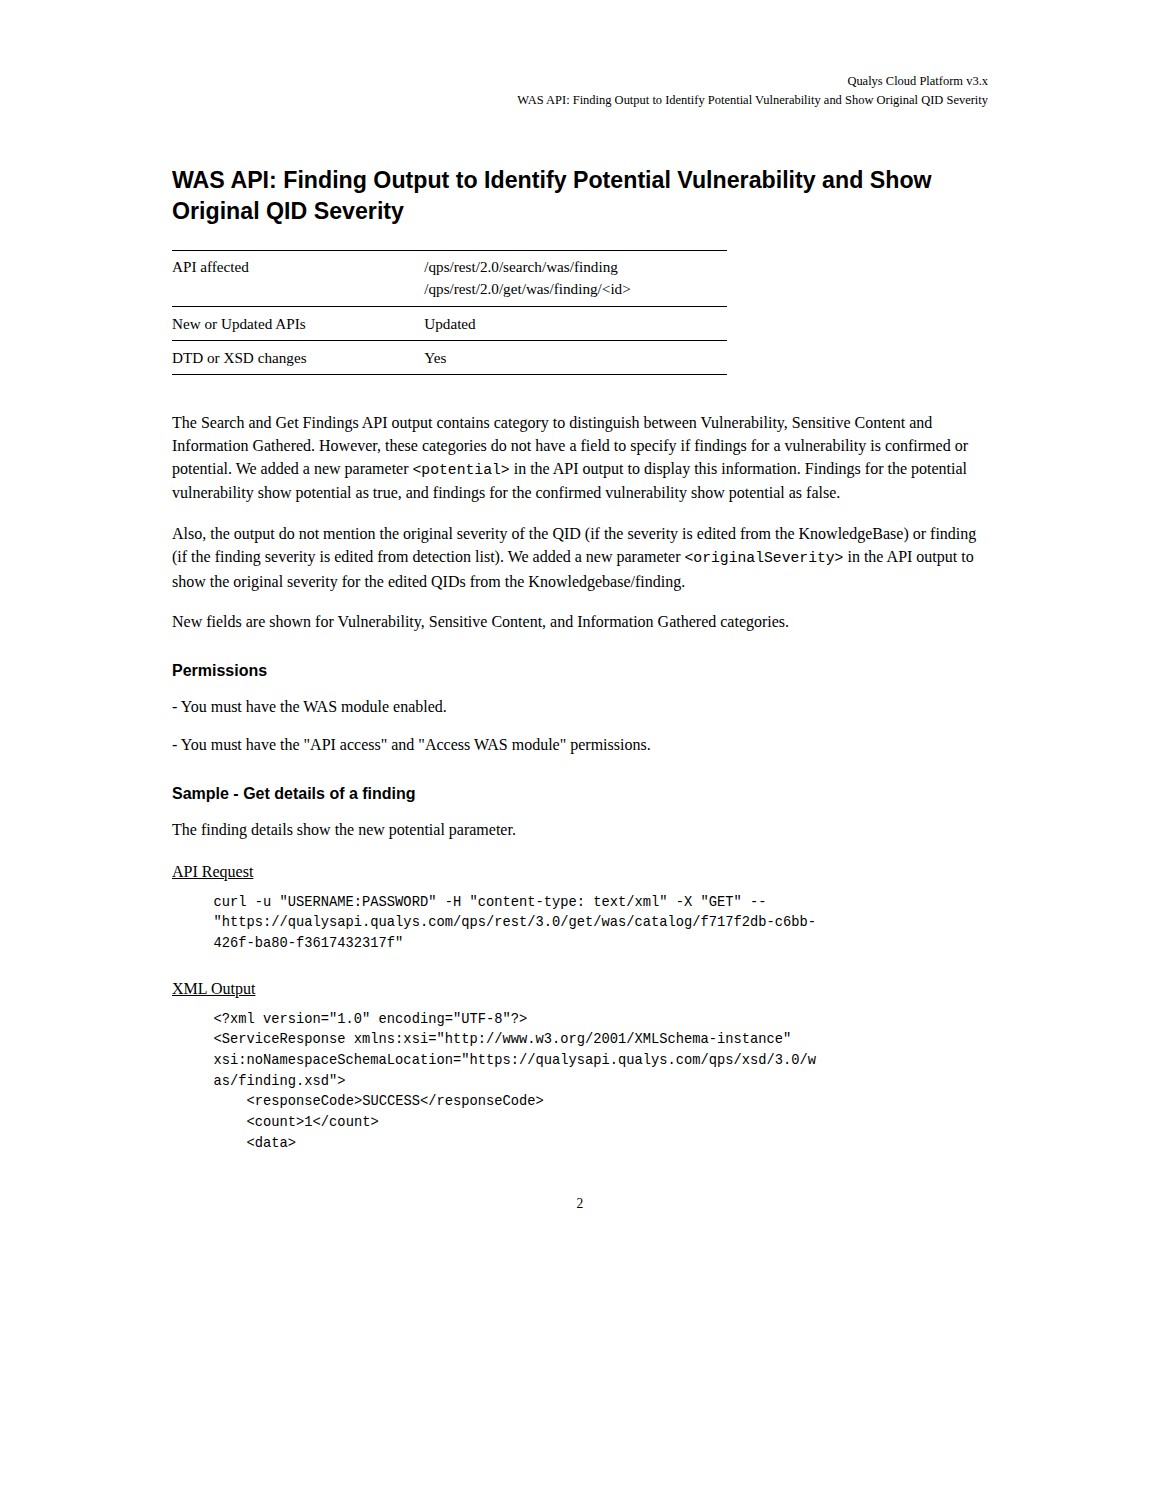Qualys Cloud Platform v3.x
WAS API: Finding Output to Identify Potential Vulnerability and Show Original QID Severity
WAS API: Finding Output to Identify Potential Vulnerability and Show Original QID Severity
| API affected | /qps/rest/2.0/search/was/finding /qps/rest/2.0/get/was/finding/<id> |
| New or Updated APIs | Updated |
| DTD or XSD changes | Yes |
The Search and Get Findings API output contains category to distinguish between Vulnerability, Sensitive Content and Information Gathered. However, these categories do not have a field to specify if findings for a vulnerability is confirmed or potential. We added a new parameter <potential> in the API output to display this information. Findings for the potential vulnerability show potential as true, and findings for the confirmed vulnerability show potential as false.
Also, the output do not mention the original severity of the QID (if the severity is edited from the KnowledgeBase) or finding (if the finding severity is edited from detection list). We added a new parameter <originalSeverity> in the API output to show the original severity for the edited QIDs from the Knowledgebase/finding.
New fields are shown for Vulnerability, Sensitive Content, and Information Gathered categories.
Permissions
- You must have the WAS module enabled.
- You must have the "API access" and "Access WAS module" permissions.
Sample - Get details of a finding
The finding details show the new potential parameter.
API Request
curl -u "USERNAME:PASSWORD" -H "content-type: text/xml" -X "GET" --
"https://qualysapi.qualys.com/qps/rest/3.0/get/was/catalog/f717f2db-c6bb-
426f-ba80-f3617432317f"
XML Output
<?xml version="1.0" encoding="UTF-8"?>
<ServiceResponse xmlns:xsi="http://www.w3.org/2001/XMLSchema-instance"
xsi:noNamespaceSchemaLocation="https://qualysapi.qualys.com/qps/xsd/3.0/w
as/finding.xsd">
    <responseCode>SUCCESS</responseCode>
    <count>1</count>
    <data>
2